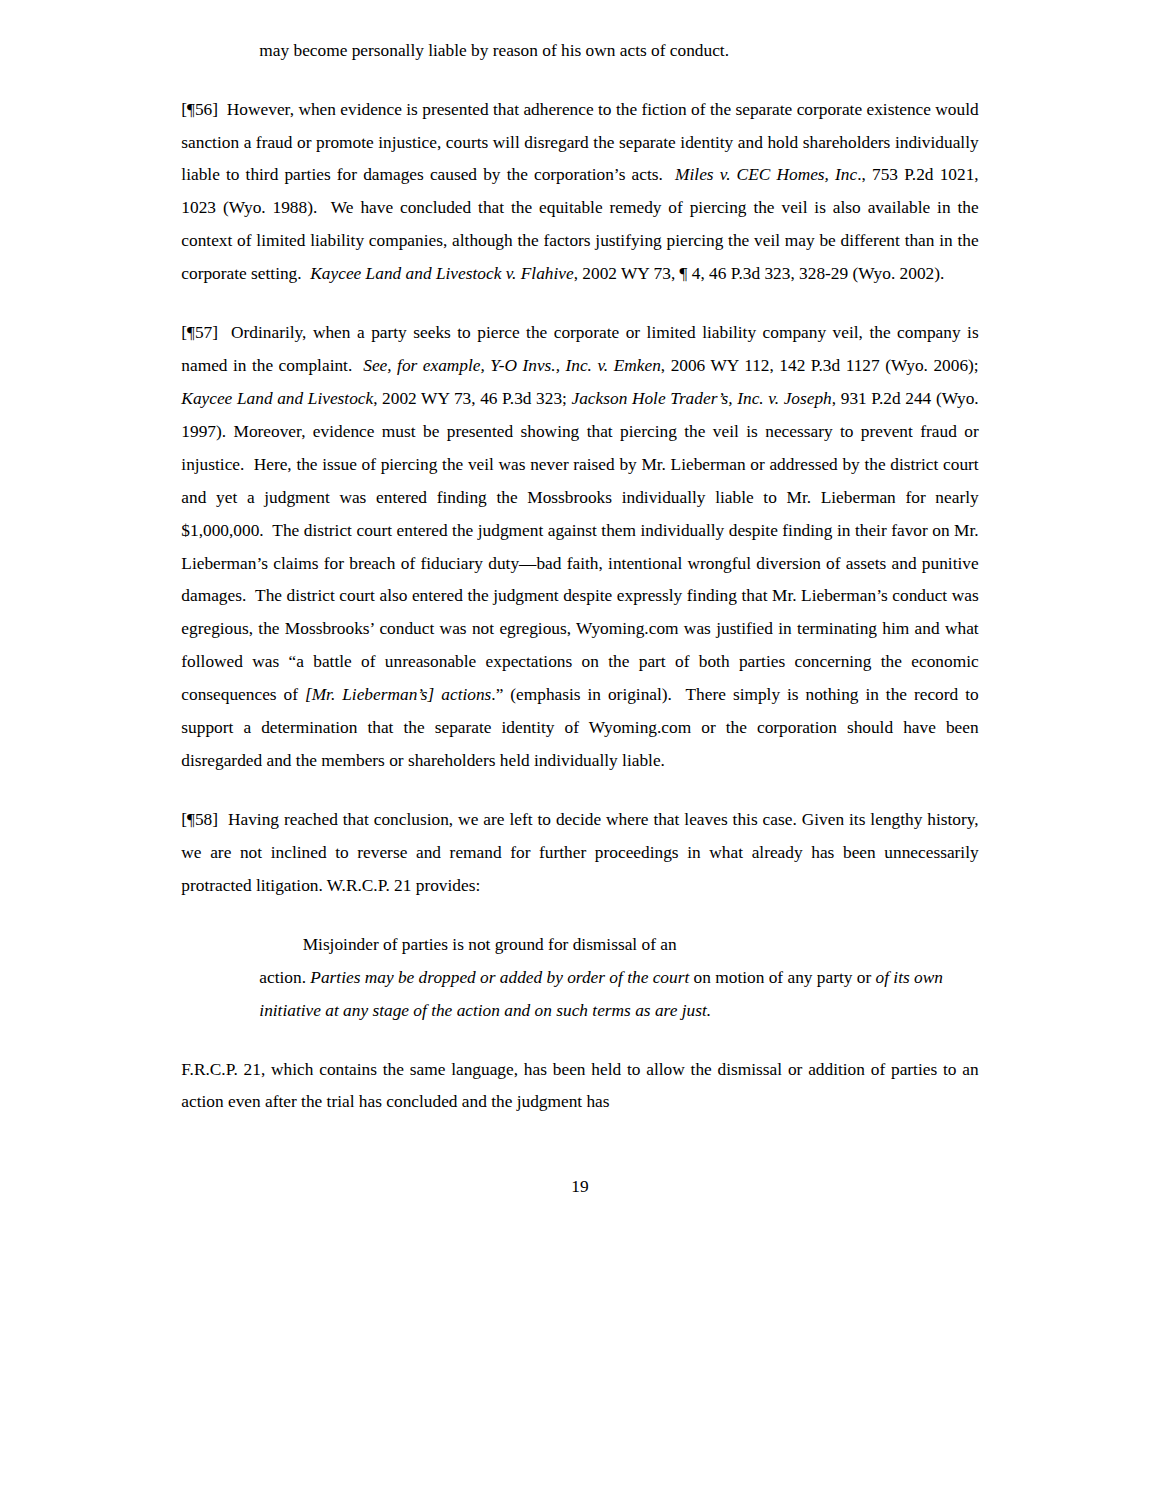may become personally liable by reason of his own acts of conduct.
[¶56] However, when evidence is presented that adherence to the fiction of the separate corporate existence would sanction a fraud or promote injustice, courts will disregard the separate identity and hold shareholders individually liable to third parties for damages caused by the corporation’s acts. Miles v. CEC Homes, Inc., 753 P.2d 1021, 1023 (Wyo. 1988). We have concluded that the equitable remedy of piercing the veil is also available in the context of limited liability companies, although the factors justifying piercing the veil may be different than in the corporate setting. Kaycee Land and Livestock v. Flahive, 2002 WY 73, ¶ 4, 46 P.3d 323, 328-29 (Wyo. 2002).
[¶57] Ordinarily, when a party seeks to pierce the corporate or limited liability company veil, the company is named in the complaint. See, for example, Y-O Invs., Inc. v. Emken, 2006 WY 112, 142 P.3d 1127 (Wyo. 2006); Kaycee Land and Livestock, 2002 WY 73, 46 P.3d 323; Jackson Hole Trader’s, Inc. v. Joseph, 931 P.2d 244 (Wyo. 1997). Moreover, evidence must be presented showing that piercing the veil is necessary to prevent fraud or injustice. Here, the issue of piercing the veil was never raised by Mr. Lieberman or addressed by the district court and yet a judgment was entered finding the Mossbrooks individually liable to Mr. Lieberman for nearly $1,000,000. The district court entered the judgment against them individually despite finding in their favor on Mr. Lieberman’s claims for breach of fiduciary duty—bad faith, intentional wrongful diversion of assets and punitive damages. The district court also entered the judgment despite expressly finding that Mr. Lieberman’s conduct was egregious, the Mossbrooks’ conduct was not egregious, Wyoming.com was justified in terminating him and what followed was “a battle of unreasonable expectations on the part of both parties concerning the economic consequences of [Mr. Lieberman’s] actions.” (emphasis in original). There simply is nothing in the record to support a determination that the separate identity of Wyoming.com or the corporation should have been disregarded and the members or shareholders held individually liable.
[¶58] Having reached that conclusion, we are left to decide where that leaves this case. Given its lengthy history, we are not inclined to reverse and remand for further proceedings in what already has been unnecessarily protracted litigation. W.R.C.P. 21 provides:
Misjoinder of parties is not ground for dismissal of an action. Parties may be dropped or added by order of the court on motion of any party or of its own initiative at any stage of the action and on such terms as are just.
F.R.C.P. 21, which contains the same language, has been held to allow the dismissal or addition of parties to an action even after the trial has concluded and the judgment has
19